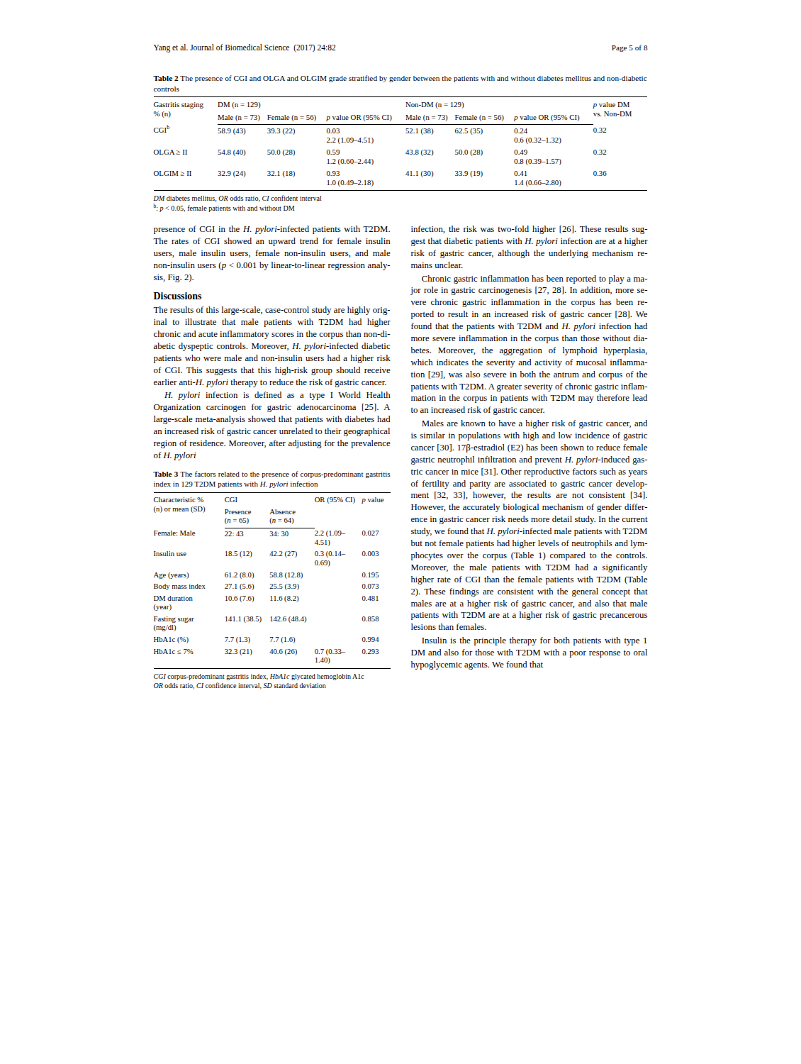Yang et al. Journal of Biomedical Science (2017) 24:82
Page 5 of 8
Table 2 The presence of CGI and OLGA and OLGIM grade stratified by gender between the patients with and without diabetes mellitus and non-diabetic controls
| Gastritis staging % (n) | DM (n = 129) | Non-DM (n = 129) | p value DM vs. Non-DM |
| --- | --- | --- | --- |
| Male (n = 73) | Female (n = 56) | p value OR (95% CI) | Male (n = 73) | Female (n = 56) | p value OR (95% CI) |
| CGI b | 58.9 (43) | 39.3 (22) | 0.03 2.2 (1.09–4.51) | 52.1 (38) | 62.5 (35) | 0.24 0.6 (0.32–1.32) | 0.32 |
| OLGA ≥ II | 54.8 (40) | 50.0 (28) | 0.59 1.2 (0.60–2.44) | 43.8 (32) | 50.0 (28) | 0.49 0.8 (0.39–1.57) | 0.32 |
| OLGIM ≥ II | 32.9 (24) | 32.1 (18) | 0.93 1.0 (0.49–2.18) | 41.1 (30) | 33.9 (19) | 0.41 1.4 (0.66–2.80) | 0.36 |
DM diabetes mellitus, OR odds ratio, CI confident interval
b: p < 0.05, female patients with and without DM
presence of CGI in the H. pylori-infected patients with T2DM. The rates of CGI showed an upward trend for female insulin users, male insulin users, female non-insulin users, and male non-insulin users (p < 0.001 by linear-to-linear regression analysis, Fig. 2).
Discussions
The results of this large-scale, case-control study are highly original to illustrate that male patients with T2DM had higher chronic and acute inflammatory scores in the corpus than non-diabetic dyspeptic controls. Moreover, H. pylori-infected diabetic patients who were male and non-insulin users had a higher risk of CGI. This suggests that this high-risk group should receive earlier anti-H. pylori therapy to reduce the risk of gastric cancer.
H. pylori infection is defined as a type I World Health Organization carcinogen for gastric adenocarcinoma [25]. A large-scale meta-analysis showed that patients with diabetes had an increased risk of gastric cancer unrelated to their geographical region of residence. Moreover, after adjusting for the prevalence of H. pylori
Table 3 The factors related to the presence of corpus-predominant gastritis index in 129 T2DM patients with H. pylori infection
| Characteristic % (n) or mean (SD) | CGI | OR (95% CI) | p value |
| --- | --- | --- | --- |
| Presence ( n = 65) | Absence ( n = 64) |
| Female: Male | 22: 43 | 34: 30 | 2.2 (1.09–4.51) | 0.027 |
| Insulin use | 18.5 (12) | 42.2 (27) | 0.3 (0.14–0.69) | 0.003 |
| Age (years) | 61.2 (8.0) | 58.8 (12.8) | | 0.195 |
| Body mass index | 27.1 (5.6) | 25.5 (3.9) | | 0.073 |
| DM duration (year) | 10.6 (7.6) | 11.6 (8.2) | | 0.481 |
| Fasting sugar (mg/dl) | 141.1 (38.5) | 142.6 (48.4) | | 0.858 |
| HbA1c (%) | 7.7 (1.3) | 7.7 (1.6) | | 0.994 |
| HbA1c ≤ 7% | 32.3 (21) | 40.6 (26) | 0.7 (0.33–1.40) | 0.293 |
CGI corpus-predominant gastritis index, HbA1c glycated hemoglobin A1c
OR odds ratio, CI confidence interval, SD standard deviation
infection, the risk was two-fold higher [26]. These results suggest that diabetic patients with H. pylori infection are at a higher risk of gastric cancer, although the underlying mechanism remains unclear.
Chronic gastric inflammation has been reported to play a major role in gastric carcinogenesis [27, 28]. In addition, more severe chronic gastric inflammation in the corpus has been reported to result in an increased risk of gastric cancer [28]. We found that the patients with T2DM and H. pylori infection had more severe inflammation in the corpus than those without diabetes. Moreover, the aggregation of lymphoid hyperplasia, which indicates the severity and activity of mucosal inflammation [29], was also severe in both the antrum and corpus of the patients with T2DM. A greater severity of chronic gastric inflammation in the corpus in patients with T2DM may therefore lead to an increased risk of gastric cancer.
Males are known to have a higher risk of gastric cancer, and is similar in populations with high and low incidence of gastric cancer [30]. 17β-estradiol (E2) has been shown to reduce female gastric neutrophil infiltration and prevent H. pylori-induced gastric cancer in mice [31]. Other reproductive factors such as years of fertility and parity are associated to gastric cancer development [32, 33], however, the results are not consistent [34]. However, the accurately biological mechanism of gender difference in gastric cancer risk needs more detail study. In the current study, we found that H. pylori-infected male patients with T2DM but not female patients had higher levels of neutrophils and lymphocytes over the corpus (Table 1) compared to the controls. Moreover, the male patients with T2DM had a significantly higher rate of CGI than the female patients with T2DM (Table 2). These findings are consistent with the general concept that males are at a higher risk of gastric cancer, and also that male patients with T2DM are at a higher risk of gastric precancerous lesions than females.
Insulin is the principle therapy for both patients with type 1 DM and also for those with T2DM with a poor response to oral hypoglycemic agents. We found that